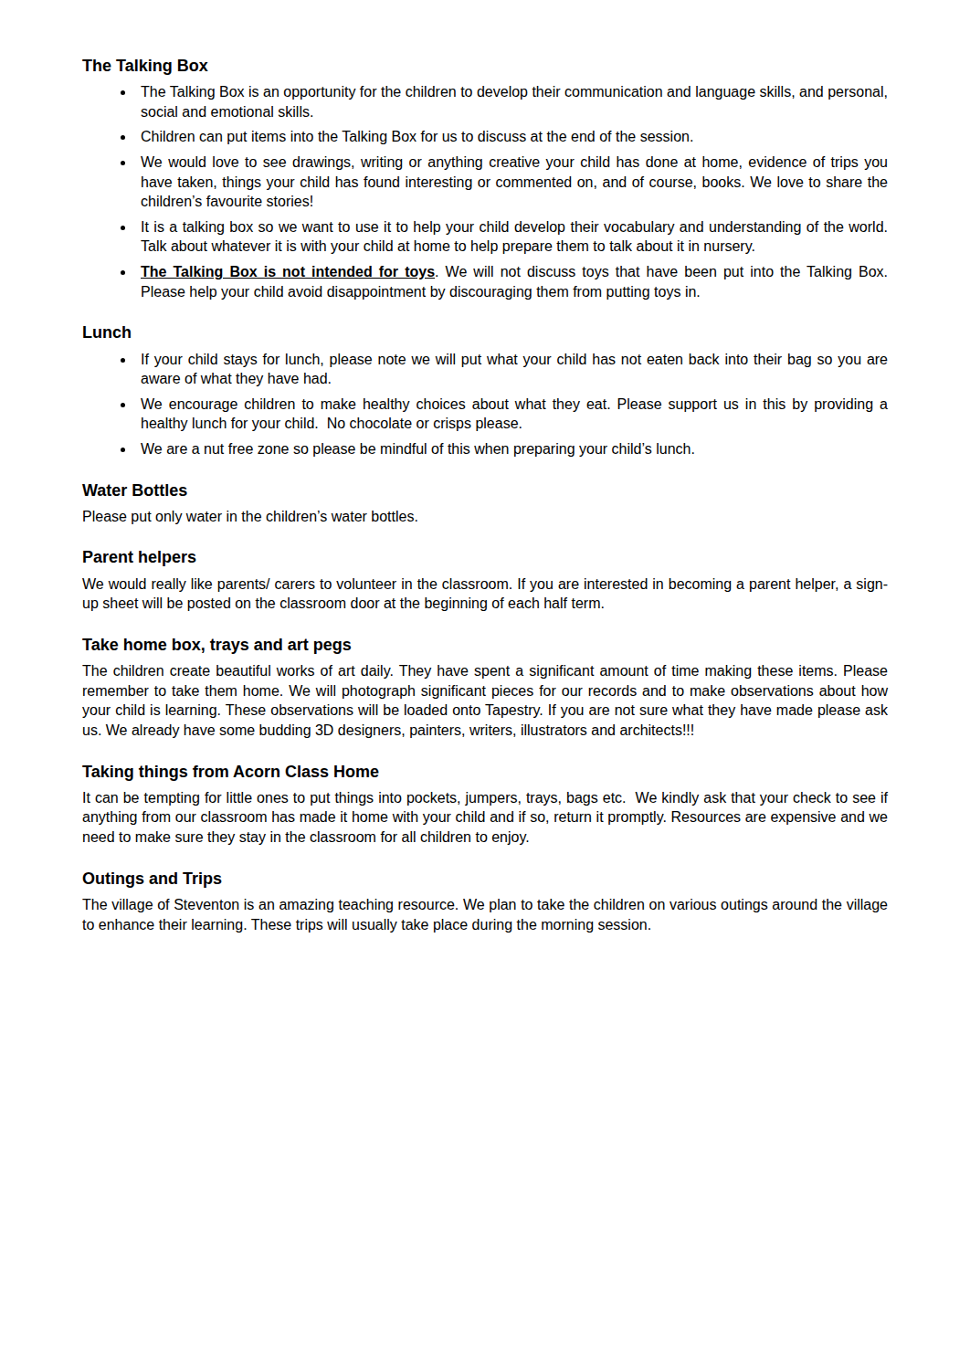The Talking Box
The Talking Box is an opportunity for the children to develop their communication and language skills, and personal, social and emotional skills.
Children can put items into the Talking Box for us to discuss at the end of the session.
We would love to see drawings, writing or anything creative your child has done at home, evidence of trips you have taken, things your child has found interesting or commented on, and of course, books. We love to share the children’s favourite stories!
It is a talking box so we want to use it to help your child develop their vocabulary and understanding of the world. Talk about whatever it is with your child at home to help prepare them to talk about it in nursery.
The Talking Box is not intended for toys. We will not discuss toys that have been put into the Talking Box. Please help your child avoid disappointment by discouraging them from putting toys in.
Lunch
If your child stays for lunch, please note we will put what your child has not eaten back into their bag so you are aware of what they have had.
We encourage children to make healthy choices about what they eat. Please support us in this by providing a healthy lunch for your child. No chocolate or crisps please.
We are a nut free zone so please be mindful of this when preparing your child’s lunch.
Water Bottles
Please put only water in the children’s water bottles.
Parent helpers
We would really like parents/ carers to volunteer in the classroom. If you are interested in becoming a parent helper, a sign-up sheet will be posted on the classroom door at the beginning of each half term.
Take home box, trays and art pegs
The children create beautiful works of art daily. They have spent a significant amount of time making these items. Please remember to take them home. We will photograph significant pieces for our records and to make observations about how your child is learning. These observations will be loaded onto Tapestry. If you are not sure what they have made please ask us. We already have some budding 3D designers, painters, writers, illustrators and architects!!!
Taking things from Acorn Class Home
It can be tempting for little ones to put things into pockets, jumpers, trays, bags etc. We kindly ask that your check to see if anything from our classroom has made it home with your child and if so, return it promptly. Resources are expensive and we need to make sure they stay in the classroom for all children to enjoy.
Outings and Trips
The village of Steventon is an amazing teaching resource. We plan to take the children on various outings around the village to enhance their learning. These trips will usually take place during the morning session.